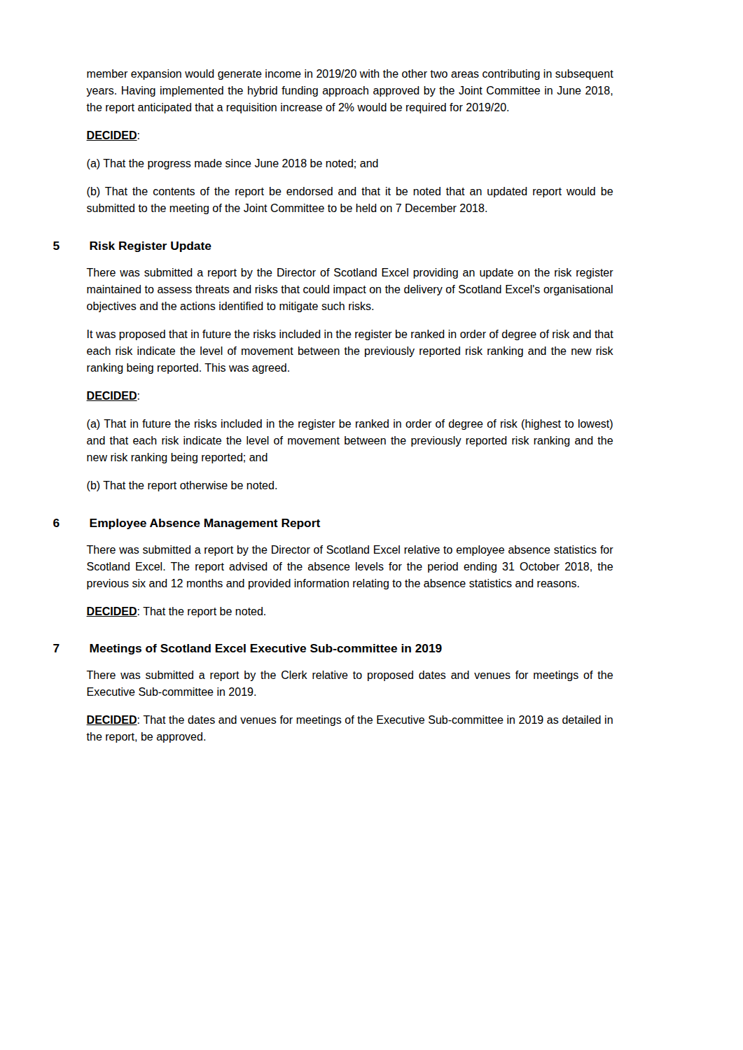member expansion would generate income in 2019/20 with the other two areas contributing in subsequent years. Having implemented the hybrid funding approach approved by the Joint Committee in June 2018, the report anticipated that a requisition increase of 2% would be required for 2019/20.
DECIDED:
(a) That the progress made since June 2018 be noted; and
(b) That the contents of the report be endorsed and that it be noted that an updated report would be submitted to the meeting of the Joint Committee to be held on 7 December 2018.
5
Risk Register Update
There was submitted a report by the Director of Scotland Excel providing an update on the risk register maintained to assess threats and risks that could impact on the delivery of Scotland Excel's organisational objectives and the actions identified to mitigate such risks.
It was proposed that in future the risks included in the register be ranked in order of degree of risk and that each risk indicate the level of movement between the previously reported risk ranking and the new risk ranking being reported. This was agreed.
DECIDED:
(a) That in future the risks included in the register be ranked in order of degree of risk (highest to lowest) and that each risk indicate the level of movement between the previously reported risk ranking and the new risk ranking being reported; and
(b) That the report otherwise be noted.
6
Employee Absence Management Report
There was submitted a report by the Director of Scotland Excel relative to employee absence statistics for Scotland Excel. The report advised of the absence levels for the period ending 31 October 2018, the previous six and 12 months and provided information relating to the absence statistics and reasons.
DECIDED: That the report be noted.
7
Meetings of Scotland Excel Executive Sub-committee in 2019
There was submitted a report by the Clerk relative to proposed dates and venues for meetings of the Executive Sub-committee in 2019.
DECIDED: That the dates and venues for meetings of the Executive Sub-committee in 2019 as detailed in the report, be approved.